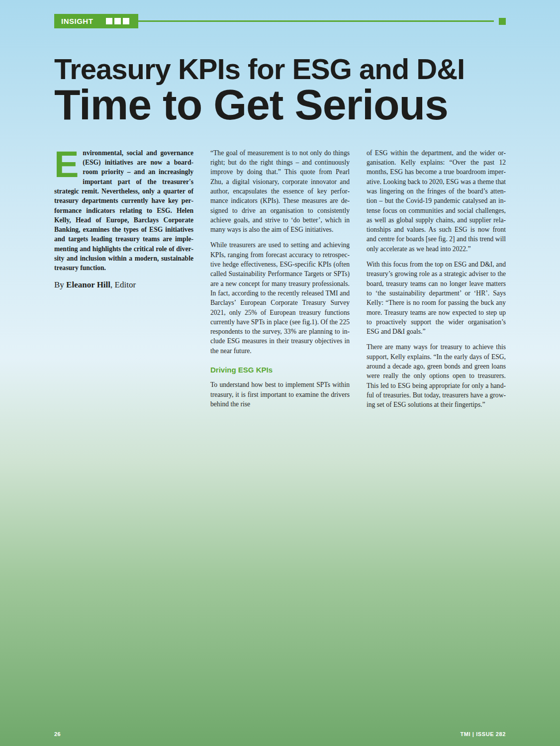INSIGHT
Treasury KPIs for ESG and D&I Time to Get Serious
Environmental, social and governance (ESG) initiatives are now a boardroom priority – and an increasingly important part of the treasurer's strategic remit. Nevertheless, only a quarter of treasury departments currently have key performance indicators relating to ESG. Helen Kelly, Head of Europe, Barclays Corporate Banking, examines the types of ESG initiatives and targets leading treasury teams are implementing and highlights the critical role of diversity and inclusion within a modern, sustainable treasury function.
By Eleanor Hill, Editor
“The goal of measurement is to not only do things right; but do the right things – and continuously improve by doing that.” This quote from Pearl Zhu, a digital visionary, corporate innovator and author, encapsulates the essence of key performance indicators (KPIs). These measures are designed to drive an organisation to consistently achieve goals, and strive to ‘do better’, which in many ways is also the aim of ESG initiatives.
While treasurers are used to setting and achieving KPIs, ranging from forecast accuracy to retrospective hedge effectiveness, ESG-specific KPIs (often called Sustainability Performance Targets or SPTs) are a new concept for many treasury professionals. In fact, according to the recently released TMI and Barclays’ European Corporate Treasury Survey 2021, only 25% of European treasury functions currently have SPTs in place (see fig.1). Of the 225 respondents to the survey, 33% are planning to include ESG measures in their treasury objectives in the near future.
Driving ESG KPIs
To understand how best to implement SPTs within treasury, it is first important to examine the drivers behind the rise
of ESG within the department, and the wider organisation. Kelly explains: “Over the past 12 months, ESG has become a true boardroom imperative. Looking back to 2020, ESG was a theme that was lingering on the fringes of the board’s attention – but the Covid-19 pandemic catalysed an intense focus on communities and social challenges, as well as global supply chains, and supplier relationships and values. As such ESG is now front and centre for boards [see fig. 2] and this trend will only accelerate as we head into 2022.”
With this focus from the top on ESG and D&I, and treasury’s growing role as a strategic adviser to the board, treasury teams can no longer leave matters to ‘the sustainability department’ or ‘HR’. Says Kelly: “There is no room for passing the buck any more. Treasury teams are now expected to step up to proactively support the wider organisation’s ESG and D&I goals.”
There are many ways for treasury to achieve this support, Kelly explains. “In the early days of ESG, around a decade ago, green bonds and green loans were really the only options open to treasurers. This led to ESG being appropriate for only a handful of treasuries. But today, treasurers have a growing set of ESG solutions at their fingertips.”
26
TMI | ISSUE 282